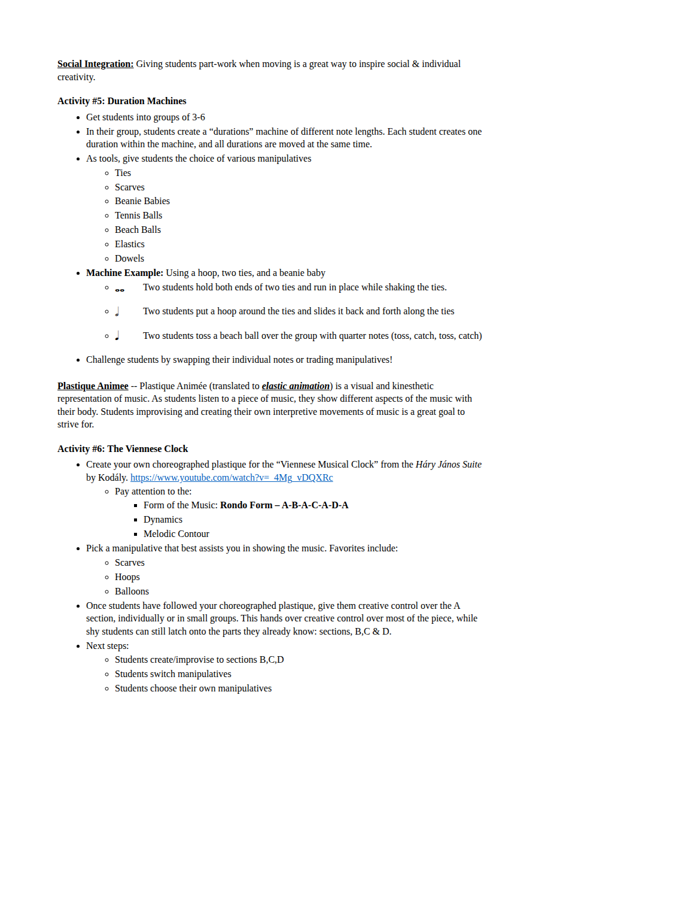Social Integration: Giving students part-work when moving is a great way to inspire social & individual creativity.
Activity #5: Duration Machines
Get students into groups of 3-6
In their group, students create a “durations” machine of different note lengths. Each student creates one duration within the machine, and all durations are moved at the same time.
As tools, give students the choice of various manipulatives
Ties
Scarves
Beanie Babies
Tennis Balls
Beach Balls
Elastics
Dowels
Machine Example: Using a hoop, two ties, and a beanie baby
𝅝𝅝Two students hold both ends of two ties and run in place while shaking the ties.
𝅗𝅥Two students put a hoop around the ties and slides it back and forth along the ties
𝅘𝅥Two students toss a beach ball over the group with quarter notes (toss, catch, toss, catch)
Challenge students by swapping their individual notes or trading manipulatives!
Plastique Animee -- Plastique Animée (translated to elastic animation) is a visual and kinesthetic representation of music. As students listen to a piece of music, they show different aspects of the music with their body. Students improvising and creating their own interpretive movements of music is a great goal to strive for.
Activity #6: The Viennese Clock
Create your own choreographed plastique for the “Viennese Musical Clock” from the Háry János Suite by Kodály. https://www.youtube.com/watch?v=_4Mg_vDQXRc
Pay attention to the:
Form of the Music: Rondo Form – A-B-A-C-A-D-A
Dynamics
Melodic Contour
Pick a manipulative that best assists you in showing the music. Favorites include:
Scarves
Hoops
Balloons
Once students have followed your choreographed plastique, give them creative control over the A section, individually or in small groups. This hands over creative control over most of the piece, while shy students can still latch onto the parts they already know: sections, B,C & D.
Next steps:
Students create/improvise to sections B,C,D
Students switch manipulatives
Students choose their own manipulatives